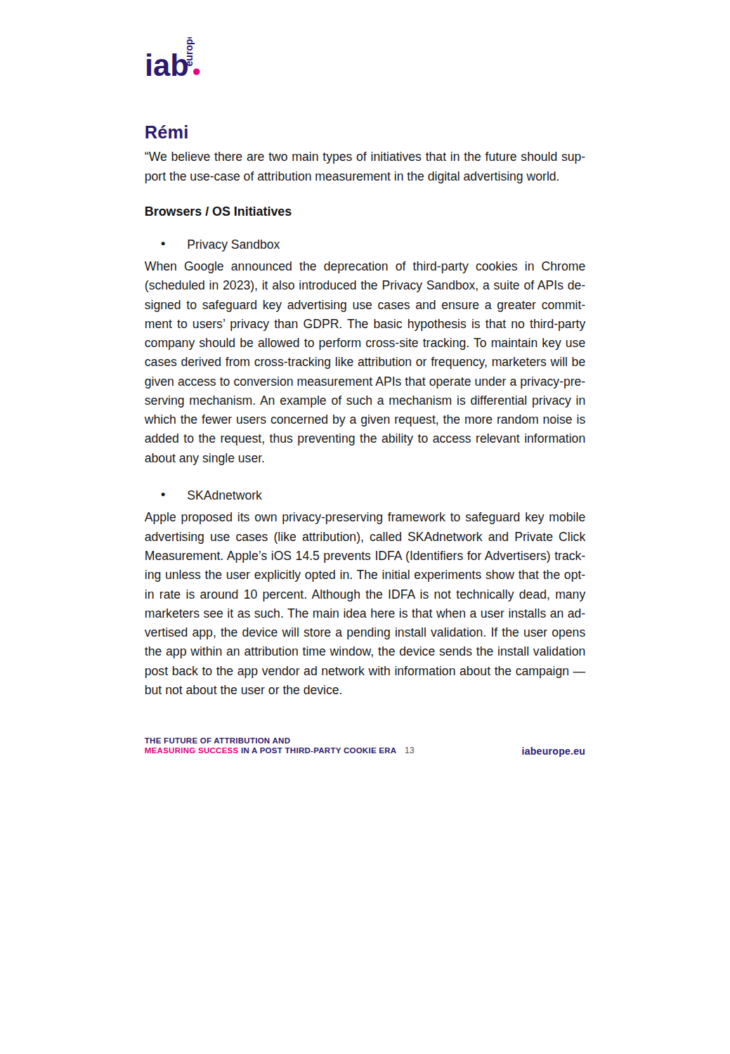iab europe
Rémi
“We believe there are two main types of initiatives that in the future should support the use-case of attribution measurement in the digital advertising world.
Browsers / OS Initiatives
Privacy Sandbox
When Google announced the deprecation of third-party cookies in Chrome (scheduled in 2023), it also introduced the Privacy Sandbox, a suite of APIs designed to safeguard key advertising use cases and ensure a greater commitment to users’ privacy than GDPR. The basic hypothesis is that no third-party company should be allowed to perform cross-site tracking. To maintain key use cases derived from cross-tracking like attribution or frequency, marketers will be given access to conversion measurement APIs that operate under a privacy-preserving mechanism. An example of such a mechanism is differential privacy in which the fewer users concerned by a given request, the more random noise is added to the request, thus preventing the ability to access relevant information about any single user.
SKAdnetwork
Apple proposed its own privacy-preserving framework to safeguard key mobile advertising use cases (like attribution), called SKAdnetwork and Private Click Measurement. Apple’s iOS 14.5 prevents IDFA (Identifiers for Advertisers) tracking unless the user explicitly opted in. The initial experiments show that the opt-in rate is around 10 percent. Although the IDFA is not technically dead, many marketers see it as such. The main idea here is that when a user installs an advertised app, the device will store a pending install validation. If the user opens the app within an attribution time window, the device sends the install validation post back to the app vendor ad network with information about the campaign — but not about the user or the device.
THE FUTURE OF ATTRIBUTION AND
MEASURING SUCCESS IN A POST THIRD-PARTY COOKIE ERA 13
iabeurope.eu